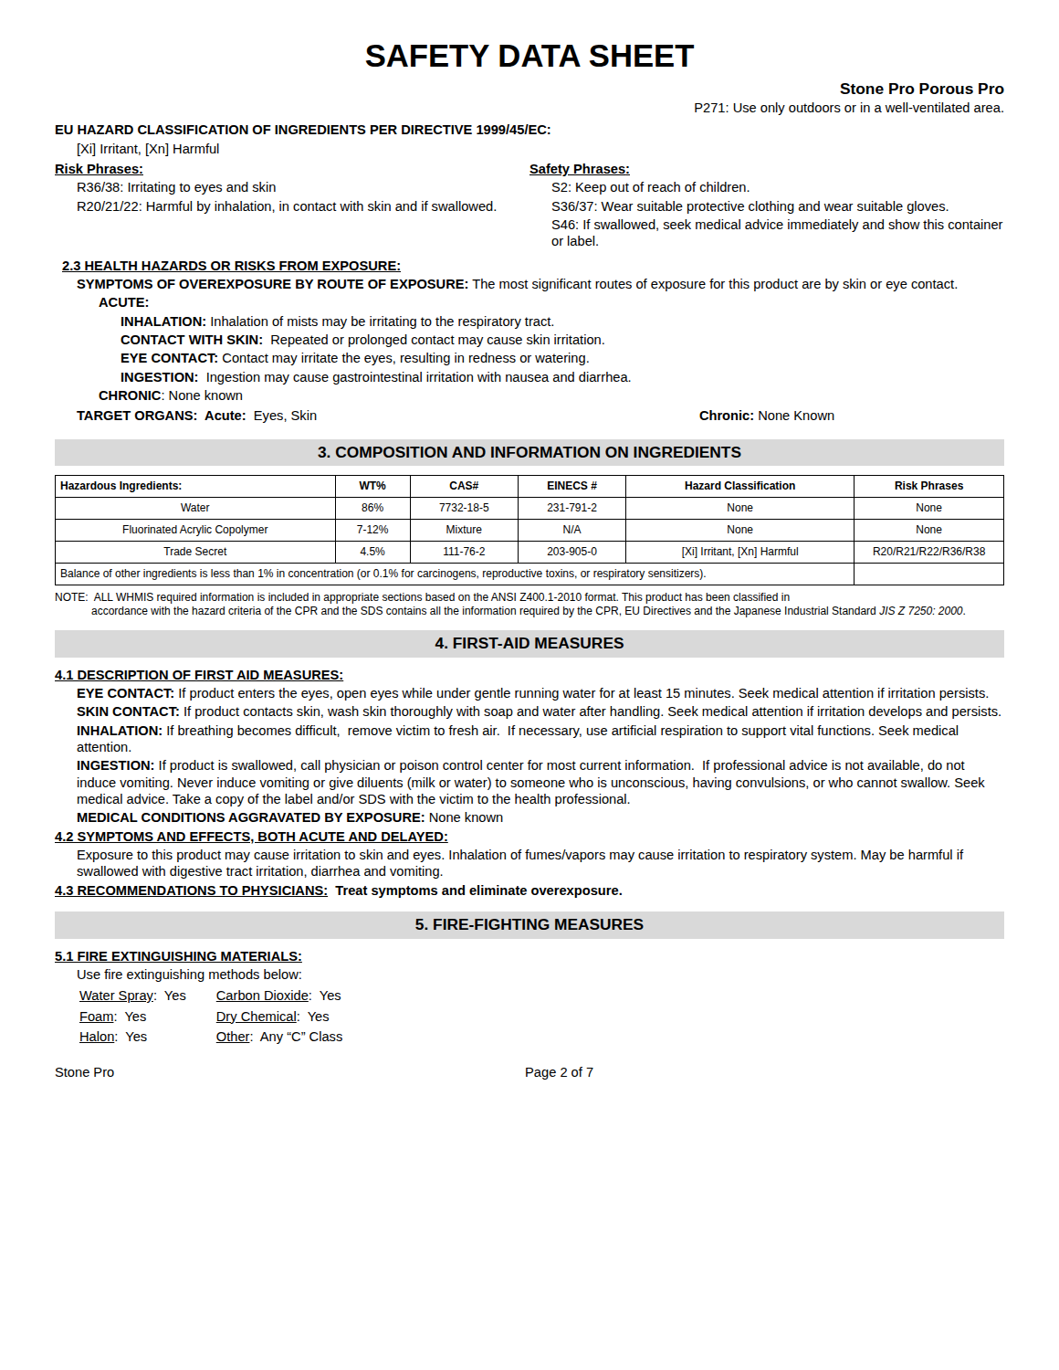SAFETY DATA SHEET
Stone Pro Porous Pro
P271: Use only outdoors or in a well-ventilated area.
EU HAZARD CLASSIFICATION OF INGREDIENTS PER DIRECTIVE 1999/45/EC:
[Xi] Irritant, [Xn] Harmful
| Risk Phrases : R36/38: Irritating to eyes and skin R20/21/22: Harmful by inhalation, in contact with skin and if swallowed. | Safety Phrases : S2: Keep out of reach of children. S36/37: Wear suitable protective clothing and wear suitable gloves. S46: If swallowed, seek medical advice immediately and show this container or label. |
2.3 HEALTH HAZARDS OR RISKS FROM EXPOSURE:
SYMPTOMS OF OVEREXPOSURE BY ROUTE OF EXPOSURE: The most significant routes of exposure for this product are by skin or eye contact.
ACUTE:
INHALATION: Inhalation of mists may be irritating to the respiratory tract.
CONTACT WITH SKIN: Repeated or prolonged contact may cause skin irritation.
EYE CONTACT: Contact may irritate the eyes, resulting in redness or watering.
INGESTION: Ingestion may cause gastrointestinal irritation with nausea and diarrhea.
CHRONIC: None known
| TARGET ORGANS: Acute: Eyes, Skin | Chronic: None Known |
3. COMPOSITION AND INFORMATION ON INGREDIENTS
| Hazardous Ingredients: | WT% | CAS# | EINECS # | Hazard Classification | Risk Phrases |
| --- | --- | --- | --- | --- | --- |
| Water | 86% | 7732-18-5 | 231-791-2 | None | None |
| Fluorinated Acrylic Copolymer | 7-12% | Mixture | N/A | None | None |
| Trade Secret | 4.5% | 111-76-2 | 203-905-0 | [Xi] Irritant, [Xn] Harmful | R20/R21/R22/R36/R38 |
| Balance of other ingredients is less than 1% in concentration (or 0.1% for carcinogens, reproductive toxins, or respiratory sensitizers). | |
NOTE: ALL WHMIS required information is included in appropriate sections based on the ANSI Z400.1-2010 format. This product has been classified in accordance with the hazard criteria of the CPR and the SDS contains all the information required by the CPR, EU Directives and the Japanese Industrial Standard JIS Z 7250: 2000.
4. FIRST-AID MEASURES
4.1 DESCRIPTION OF FIRST AID MEASURES:
EYE CONTACT: If product enters the eyes, open eyes while under gentle running water for at least 15 minutes. Seek medical attention if irritation persists.
SKIN CONTACT: If product contacts skin, wash skin thoroughly with soap and water after handling. Seek medical attention if irritation develops and persists.
INHALATION: If breathing becomes difficult, remove victim to fresh air. If necessary, use artificial respiration to support vital functions. Seek medical attention.
INGESTION: If product is swallowed, call physician or poison control center for most current information. If professional advice is not available, do not induce vomiting. Never induce vomiting or give diluents (milk or water) to someone who is unconscious, having convulsions, or who cannot swallow. Seek medical advice. Take a copy of the label and/or SDS with the victim to the health professional.
MEDICAL CONDITIONS AGGRAVATED BY EXPOSURE: None known
4.2 SYMPTOMS AND EFFECTS, BOTH ACUTE AND DELAYED:
Exposure to this product may cause irritation to skin and eyes. Inhalation of fumes/vapors may cause irritation to respiratory system. May be harmful if swallowed with digestive tract irritation, diarrhea and vomiting.
4.3 RECOMMENDATIONS TO PHYSICIANS: Treat symptoms and eliminate overexposure.
5. FIRE-FIGHTING MEASURES
5.1 FIRE EXTINGUISHING MATERIALS:
Use fire extinguishing methods below:
| Water Spray : Yes | Carbon Dioxide : Yes |
| Foam : Yes | Dry Chemical : Yes |
| Halon : Yes | Other : Any “C” Class |
Stone Pro
Page 2 of 7